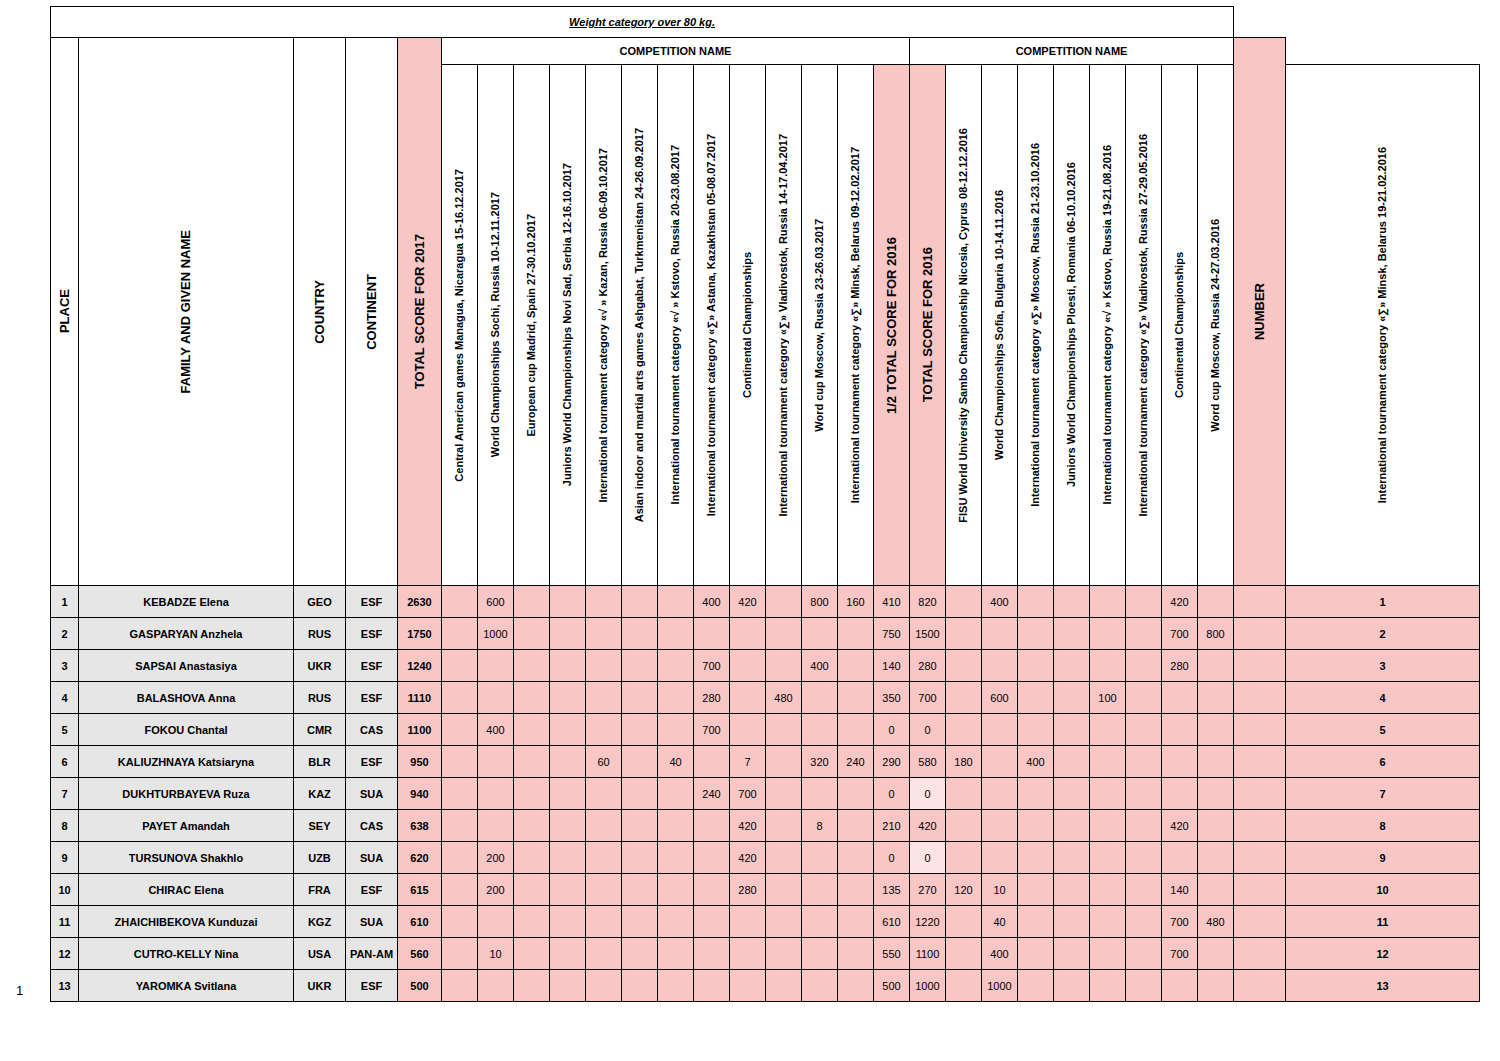| Weight category over 80 kg. |
| PLACE | FAMILY AND GIVEN NAME | COUNTRY | CONTINENT | TOTAL SCORE FOR 2017 | COMPETITION NAME | COMPETITION NAME | NUMBER |
| Central American games Managua, Nicaragua 15-16.12.2017 | World Championships Sochi, Russia 10-12.11.2017 | European cup Madrid, Spain 27-30.10.2017 | Juniors World Championships Novi Sad, Serbia 12-16.10.2017 | International tournament category «√ » Kazan, Russia 06-09.10.2017 | Asian indoor and martial arts games Ashgabat, Turkmenistan 24-26.09.2017 | International tournament category «√ » Kstovo, Russia 20-23.08.2017 | International tournament category «∑» Astana, Kazakhstan 05-08.07.2017 | Continental Championships | International tournament category «∑» Vladivostok, Russia 14-17.04.2017 | Word cup Moscow, Russia 23-26.03.2017 | International tournament category «∑» Minsk, Belarus 09-12.02.2017 | 1/2 TOTAL SCORE FOR 2016 | TOTAL SCORE FOR 2016 | FISU World University Sambo Championship Nicosia, Cyprus 08-12.12.2016 | World Championships Sofia, Bulgaria 10-14.11.2016 | International tournament category «∑» Moscow, Russia 21-23.10.2016 | Juniors World Championships Ploesti, Romania 06-10.10.2016 | International tournament category «√ » Kstovo, Russia 19-21.08.2016 | International tournament category «∑» Vladivostok, Russia 27-29.05.2016 | Continental Championships | Word cup Moscow, Russia 24-27.03.2016 | International tournament category «∑» Minsk, Belarus 19-21.02.2016 |
| 1 | KEBADZE Elena | GEO | ESF | 2630 | | 600 | | | | | | 400 | 420 | | 800 | 160 | 410 | 820 | | 400 | | | | | 420 | | | 1 |
| 2 | GASPARYAN Anzhela | RUS | ESF | 1750 | | 1000 | | | | | | | | | | | 750 | 1500 | | | | | | | 700 | 800 | | 2 |
| 3 | SAPSAI Anastasiya | UKR | ESF | 1240 | | | | | | | | 700 | | | 400 | | 140 | 280 | | | | | | | 280 | | | 3 |
| 4 | BALASHOVA Anna | RUS | ESF | 1110 | | | | | | | | 280 | | 480 | | | 350 | 700 | | 600 | | | 100 | | | | | 4 |
| 5 | FOKOU Chantal | CMR | CAS | 1100 | | 400 | | | | | | 700 | | | | | 0 | 0 | | | | | | | | | | 5 |
| 6 | KALIUZHNAYA Katsiaryna | BLR | ESF | 950 | | | | | 60 | | 40 | | 7 | | 320 | 240 | 290 | 580 | 180 | | 400 | | | | | | | 6 |
| 7 | DUKHTURBAYEVA Ruza | KAZ | SUA | 940 | | | | | | | | 240 | 700 | | | | 0 | 0 | | | | | | | | | | 7 |
| 8 | PAYET Amandah | SEY | CAS | 638 | | | | | | | | | 420 | | 8 | | 210 | 420 | | | | | | | 420 | | | 8 |
| 9 | TURSUNOVA Shakhlo | UZB | SUA | 620 | | 200 | | | | | | | 420 | | | | 0 | 0 | | | | | | | | | | 9 |
| 10 | CHIRAC Elena | FRA | ESF | 615 | | 200 | | | | | | | 280 | | | | 135 | 270 | 120 | 10 | | | | | 140 | | | 10 |
| 11 | ZHAICHIBEKOVA Kunduzai | KGZ | SUA | 610 | | | | | | | | | | | | | 610 | 1220 | | 40 | | | | | 700 | 480 | | 11 |
| 12 | CUTRO-KELLY Nina | USA | PAN-AM | 560 | | 10 | | | | | | | | | | | 550 | 1100 | | 400 | | | | | 700 | | | 12 |
| 13 | YAROMKA Svitlana | UKR | ESF | 500 | | | | | | | | | | | | | 500 | 1000 | | 1000 | | | | | | | | 13 |
1